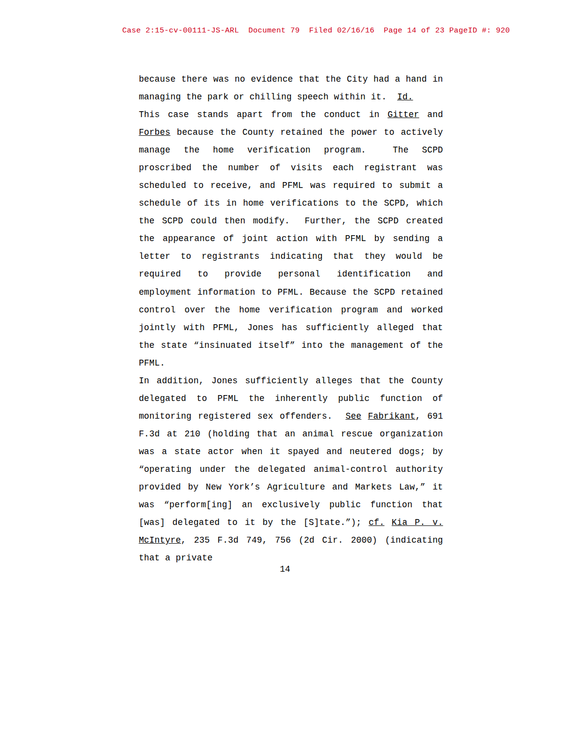Case 2:15-cv-00111-JS-ARL Document 79 Filed 02/16/16 Page 14 of 23 PageID #: 920
because there was no evidence that the City had a hand in managing the park or chilling speech within it. Id.
This case stands apart from the conduct in Gitter and Forbes because the County retained the power to actively manage the home verification program. The SCPD proscribed the number of visits each registrant was scheduled to receive, and PFML was required to submit a schedule of its in home verifications to the SCPD, which the SCPD could then modify. Further, the SCPD created the appearance of joint action with PFML by sending a letter to registrants indicating that they would be required to provide personal identification and employment information to PFML. Because the SCPD retained control over the home verification program and worked jointly with PFML, Jones has sufficiently alleged that the state “insinuated itself” into the management of the PFML.
In addition, Jones sufficiently alleges that the County delegated to PFML the inherently public function of monitoring registered sex offenders. See Fabrikant, 691 F.3d at 210 (holding that an animal rescue organization was a state actor when it spayed and neutered dogs; by “operating under the delegated animal-control authority provided by New York’s Agriculture and Markets Law,” it was “perform[ing] an exclusively public function that [was] delegated to it by the [S]tate.”); cf. Kia P. v. McIntyre, 235 F.3d 749, 756 (2d Cir. 2000) (indicating that a private
14